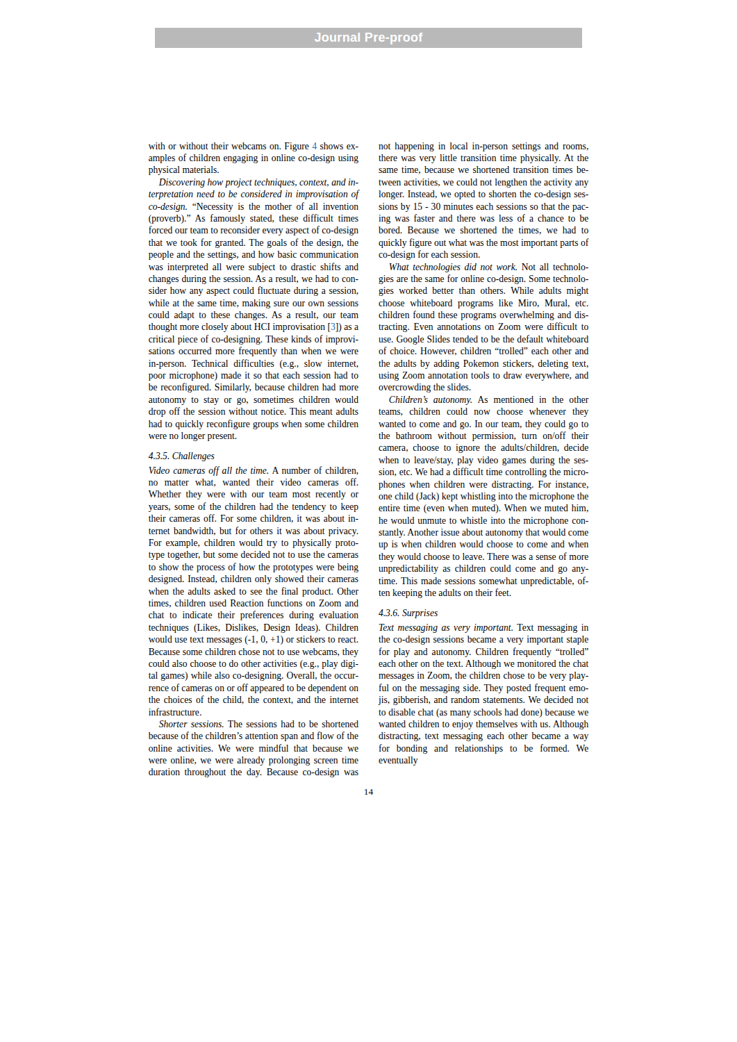Journal Pre-proof
with or without their webcams on. Figure 4 shows examples of children engaging in online co-design using physical materials.
Discovering how project techniques, context, and interpretation need to be considered in improvisation of co-design. “Necessity is the mother of all invention (proverb).” As famously stated, these difficult times forced our team to reconsider every aspect of co-design that we took for granted. The goals of the design, the people and the settings, and how basic communication was interpreted all were subject to drastic shifts and changes during the session. As a result, we had to consider how any aspect could fluctuate during a session, while at the same time, making sure our own sessions could adapt to these changes. As a result, our team thought more closely about HCI improvisation [3]) as a critical piece of co-designing. These kinds of improvisations occurred more frequently than when we were in-person. Technical difficulties (e.g., slow internet, poor microphone) made it so that each session had to be reconfigured. Similarly, because children had more autonomy to stay or go, sometimes children would drop off the session without notice. This meant adults had to quickly reconfigure groups when some children were no longer present.
4.3.5. Challenges
Video cameras off all the time. A number of children, no matter what, wanted their video cameras off. Whether they were with our team most recently or years, some of the children had the tendency to keep their cameras off. For some children, it was about internet bandwidth, but for others it was about privacy. For example, children would try to physically prototype together, but some decided not to use the cameras to show the process of how the prototypes were being designed. Instead, children only showed their cameras when the adults asked to see the final product. Other times, children used Reaction functions on Zoom and chat to indicate their preferences during evaluation techniques (Likes, Dislikes, Design Ideas). Children would use text messages (-1, 0, +1) or stickers to react. Because some children chose not to use webcams, they could also choose to do other activities (e.g., play digital games) while also co-designing. Overall, the occurrence of cameras on or off appeared to be dependent on the choices of the child, the context, and the internet infrastructure.
Shorter sessions. The sessions had to be shortened because of the children’s attention span and flow of the online activities. We were mindful that because we were online, we were already prolonging screen time duration throughout the day. Because co-design was not happening in local in-person settings and rooms, there was very little transition time physically. At the same time, because we shortened transition times between activities, we could not lengthen the activity any longer. Instead, we opted to shorten the co-design sessions by 15 - 30 minutes each sessions so that the pacing was faster and there was less of a chance to be bored. Because we shortened the times, we had to quickly figure out what was the most important parts of co-design for each session.
What technologies did not work. Not all technologies are the same for online co-design. Some technologies worked better than others. While adults might choose whiteboard programs like Miro, Mural, etc. children found these programs overwhelming and distracting. Even annotations on Zoom were difficult to use. Google Slides tended to be the default whiteboard of choice. However, children “trolled” each other and the adults by adding Pokemon stickers, deleting text, using Zoom annotation tools to draw everywhere, and overcrowding the slides.
Children’s autonomy. As mentioned in the other teams, children could now choose whenever they wanted to come and go. In our team, they could go to the bathroom without permission, turn on/off their camera, choose to ignore the adults/children, decide when to leave/stay, play video games during the session, etc. We had a difficult time controlling the microphones when children were distracting. For instance, one child (Jack) kept whistling into the microphone the entire time (even when muted). When we muted him, he would unmute to whistle into the microphone constantly. Another issue about autonomy that would come up is when children would choose to come and when they would choose to leave. There was a sense of more unpredictability as children could come and go anytime. This made sessions somewhat unpredictable, often keeping the adults on their feet.
4.3.6. Surprises
Text messaging as very important. Text messaging in the co-design sessions became a very important staple for play and autonomy. Children frequently “trolled” each other on the text. Although we monitored the chat messages in Zoom, the children chose to be very playful on the messaging side. They posted frequent emojis, gibberish, and random statements. We decided not to disable chat (as many schools had done) because we wanted children to enjoy themselves with us. Although distracting, text messaging each other became a way for bonding and relationships to be formed. We eventually
14